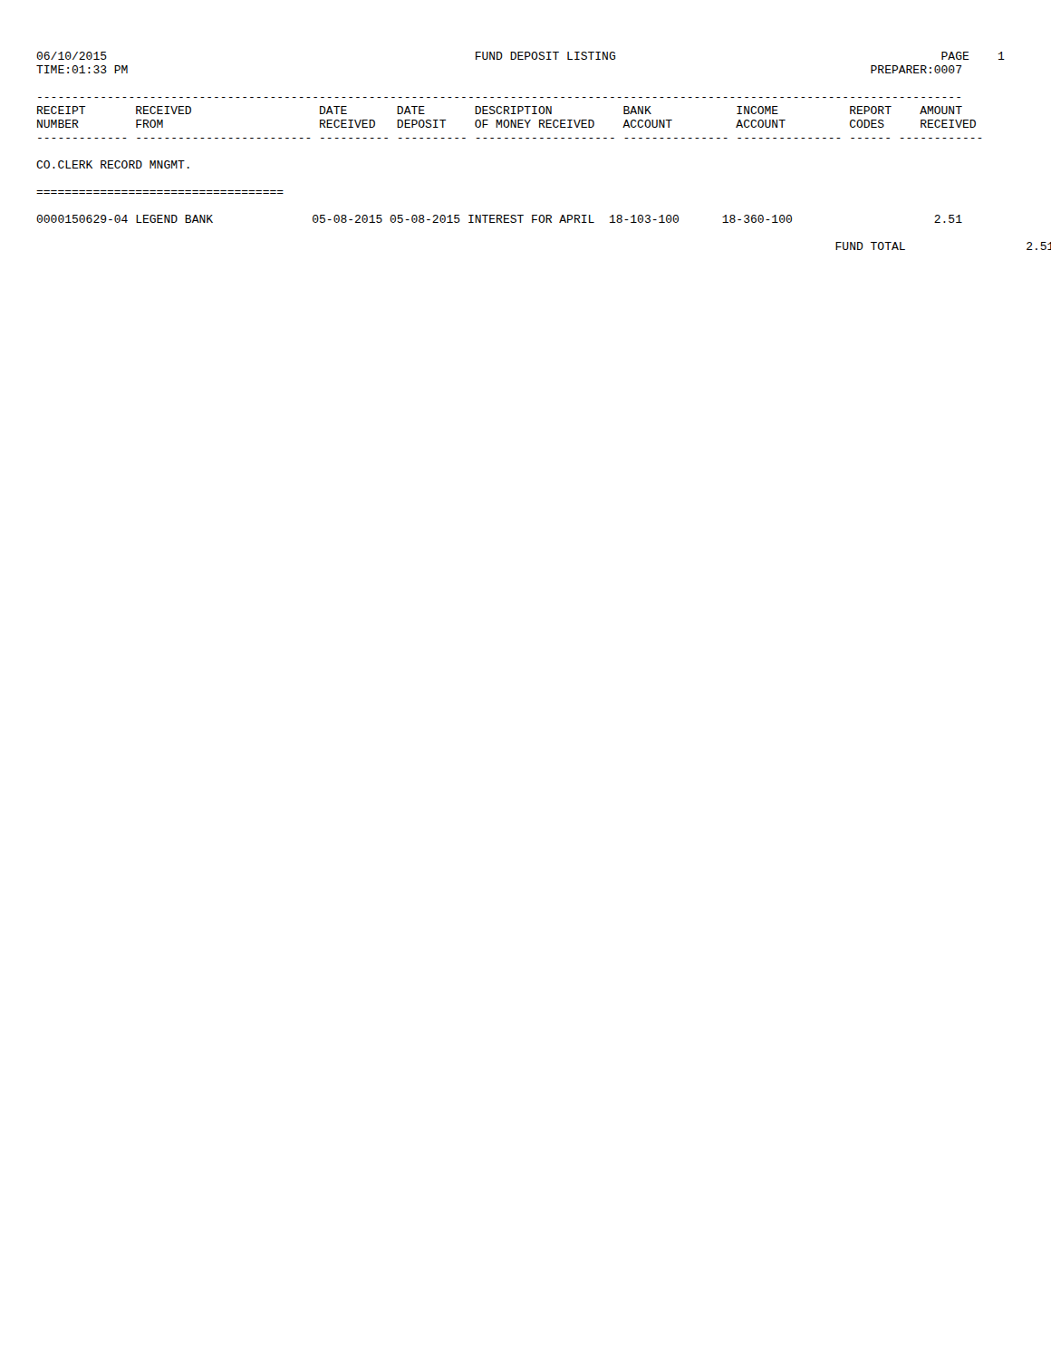06/10/2015 FUND DEPOSIT LISTING PAGE 1 TIME:01:33 PM PREPARER:0007 ----------------------------------------------------------------------------------------------------------------------------------- RECEIPT RECEIVED DATE DATE DESCRIPTION BANK INCOME REPORT AMOUNT NUMBER FROM RECEIVED DEPOSIT OF MONEY RECEIVED ACCOUNT ACCOUNT CODES RECEIVED ------------- ------------------------- ---------- ---------- -------------------- --------------- --------------- ------ ------------ CO.CLERK RECORD MNGMT. =================================== 0000150629-04 LEGEND BANK 05-08-2015 05-08-2015 INTEREST FOR APRIL 18-103-100 18-360-100 2.51 FUND TOTAL 2.51